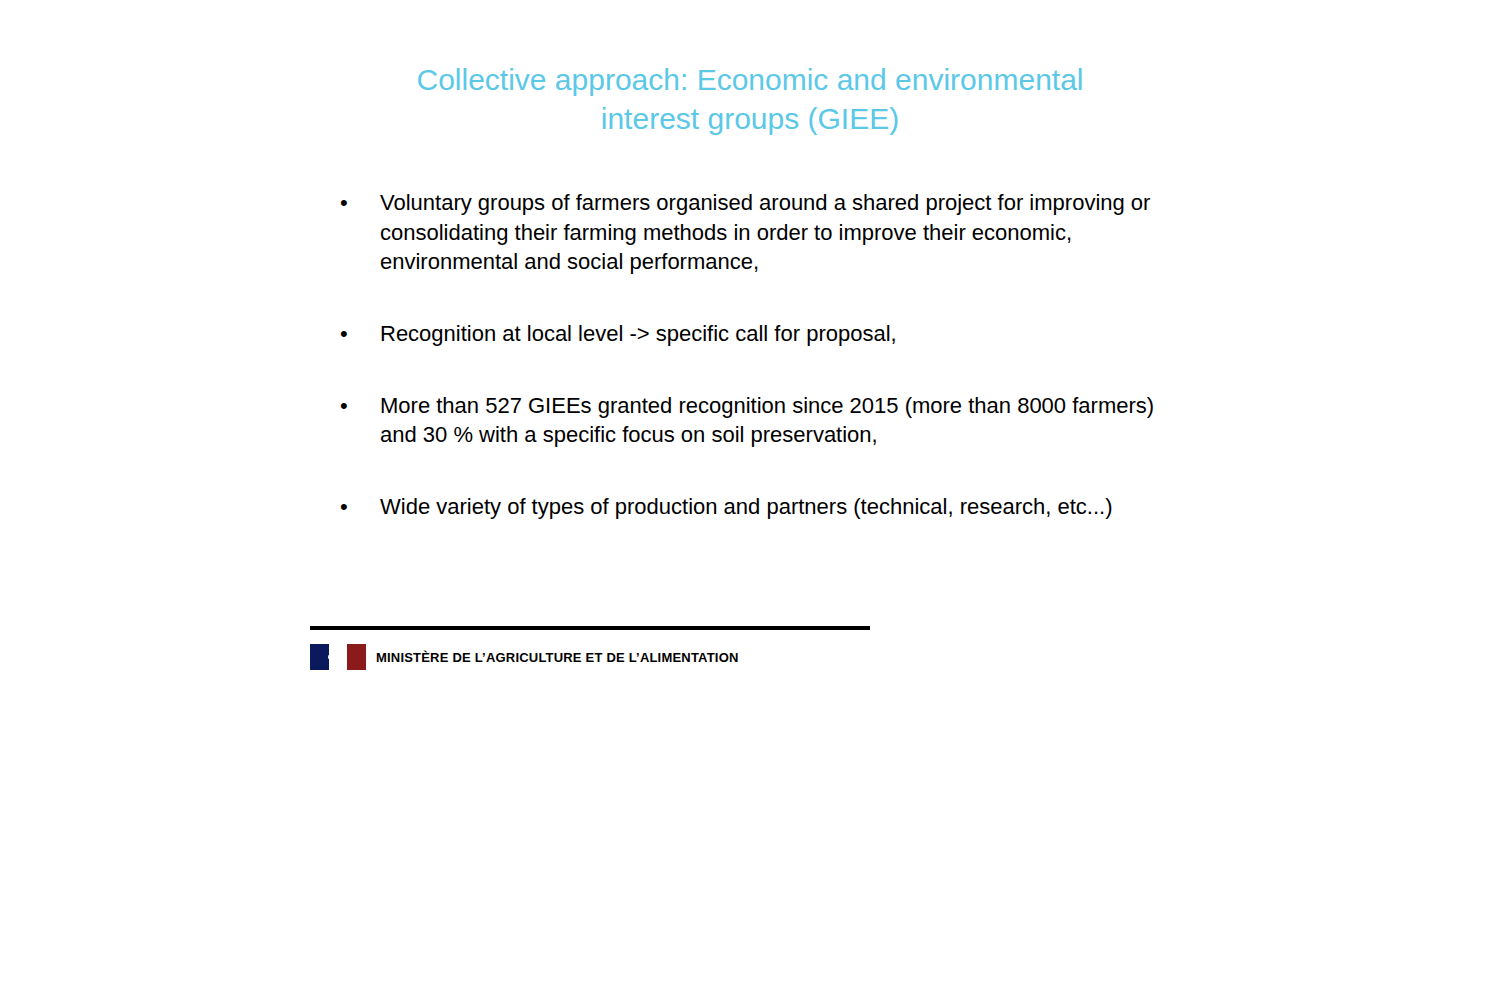Collective approach: Economic and environmental
interest groups (GIEE)
Voluntary groups of farmers organised around a shared project for improving or consolidating their farming methods in order to improve their economic, environmental and social performance,
Recognition at local level -> specific call for proposal,
More than 527 GIEEs granted recognition since 2015 (more than 8000 farmers) and 30 % with a specific focus on soil preservation,
Wide variety of types of production and partners (technical, research, etc...)
MINISTÈRE DE L’AGRICULTURE ET DE L’ALIMENTATION